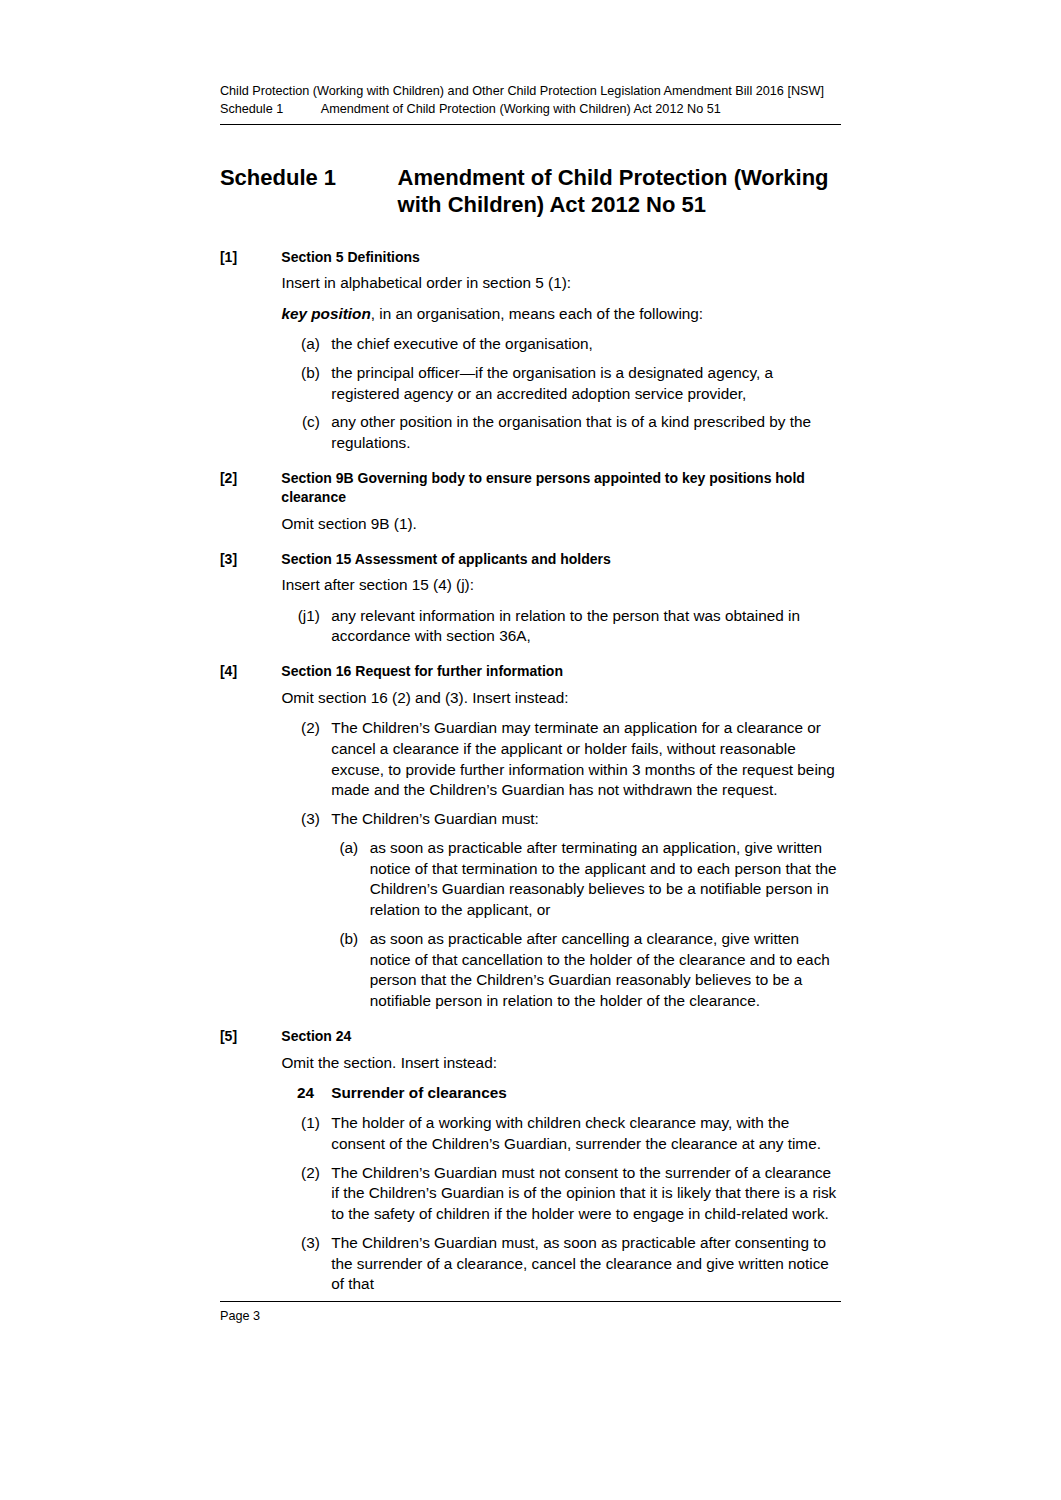Child Protection (Working with Children) and Other Child Protection Legislation Amendment Bill 2016 [NSW] Schedule 1 Amendment of Child Protection (Working with Children) Act 2012 No 51
Schedule 1 Amendment of Child Protection (Working with Children) Act 2012 No 51
[1] Section 5 Definitions
Insert in alphabetical order in section 5 (1):
key position, in an organisation, means each of the following:
(a) the chief executive of the organisation,
(b) the principal officer—if the organisation is a designated agency, a registered agency or an accredited adoption service provider,
(c) any other position in the organisation that is of a kind prescribed by the regulations.
[2] Section 9B Governing body to ensure persons appointed to key positions hold clearance
Omit section 9B (1).
[3] Section 15 Assessment of applicants and holders
Insert after section 15 (4) (j):
(j1) any relevant information in relation to the person that was obtained in accordance with section 36A,
[4] Section 16 Request for further information
Omit section 16 (2) and (3). Insert instead:
(2) The Children’s Guardian may terminate an application for a clearance or cancel a clearance if the applicant or holder fails, without reasonable excuse, to provide further information within 3 months of the request being made and the Children’s Guardian has not withdrawn the request.
(3) The Children’s Guardian must:
(a) as soon as practicable after terminating an application, give written notice of that termination to the applicant and to each person that the Children’s Guardian reasonably believes to be a notifiable person in relation to the applicant, or
(b) as soon as practicable after cancelling a clearance, give written notice of that cancellation to the holder of the clearance and to each person that the Children’s Guardian reasonably believes to be a notifiable person in relation to the holder of the clearance.
[5] Section 24
Omit the section. Insert instead:
24 Surrender of clearances
(1) The holder of a working with children check clearance may, with the consent of the Children’s Guardian, surrender the clearance at any time.
(2) The Children’s Guardian must not consent to the surrender of a clearance if the Children’s Guardian is of the opinion that it is likely that there is a risk to the safety of children if the holder were to engage in child-related work.
(3) The Children’s Guardian must, as soon as practicable after consenting to the surrender of a clearance, cancel the clearance and give written notice of that
Page 3